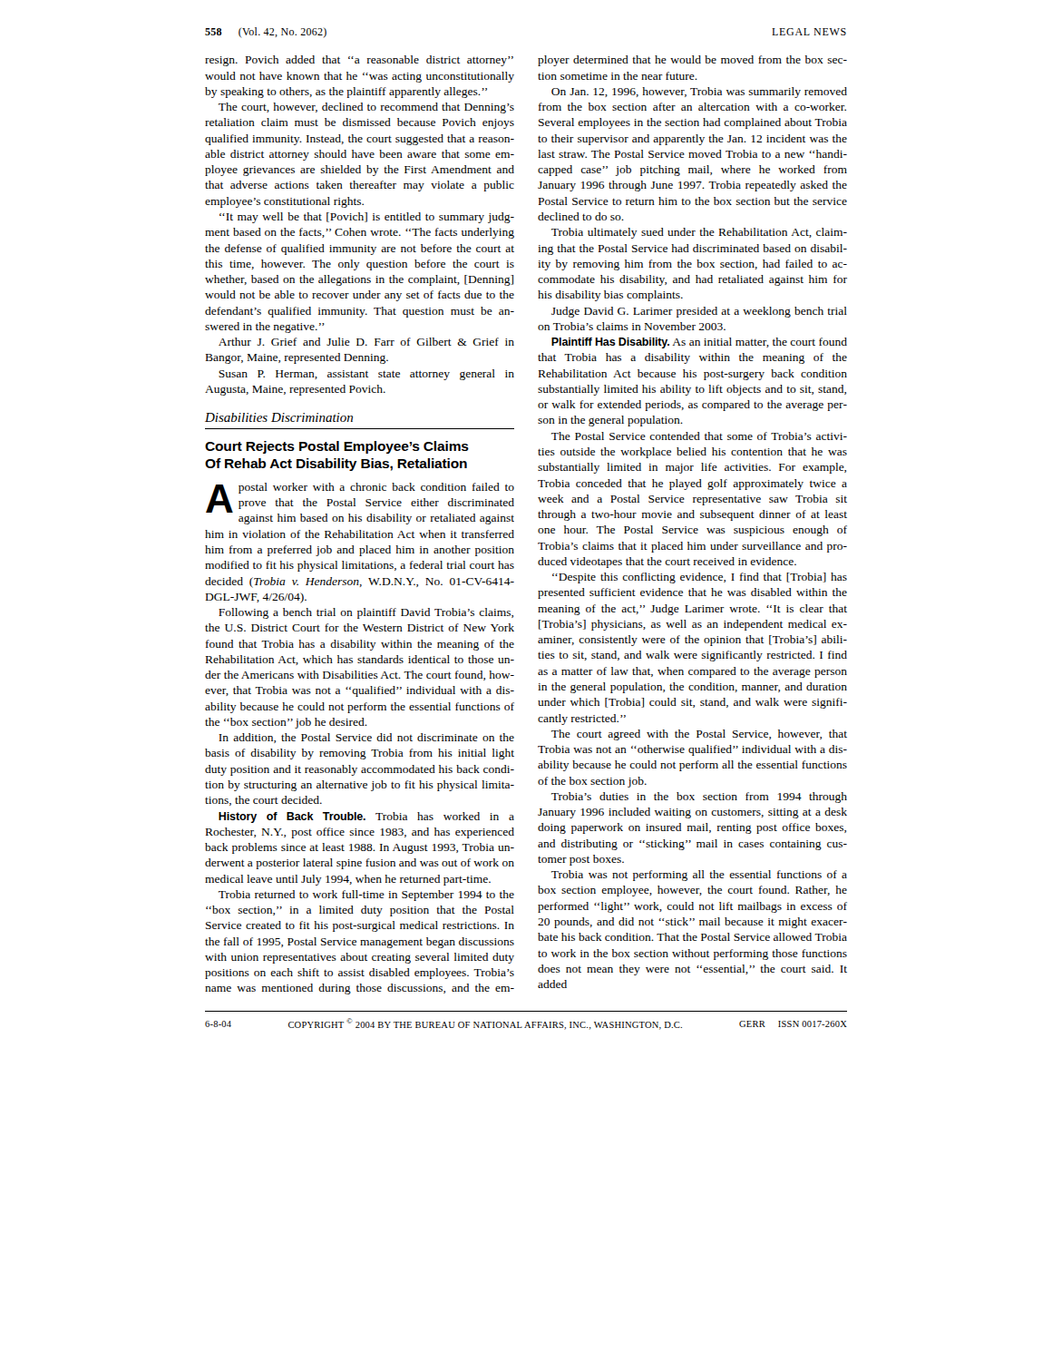558 (Vol. 42, No. 2062) LEGAL NEWS
resign. Povich added that ‘‘a reasonable district attorney’’ would not have known that he ‘‘was acting unconstitutionally by speaking to others, as the plaintiff apparently alleges.’’
The court, however, declined to recommend that Denning’s retaliation claim must be dismissed because Povich enjoys qualified immunity. Instead, the court suggested that a reasonable district attorney should have been aware that some employee grievances are shielded by the First Amendment and that adverse actions taken thereafter may violate a public employee’s constitutional rights.
‘‘It may well be that [Povich] is entitled to summary judgment based on the facts,’’ Cohen wrote. ‘‘The facts underlying the defense of qualified immunity are not before the court at this time, however. The only question before the court is whether, based on the allegations in the complaint, [Denning] would not be able to recover under any set of facts due to the defendant’s qualified immunity. That question must be answered in the negative.’’
Arthur J. Grief and Julie D. Farr of Gilbert & Grief in Bangor, Maine, represented Denning.
Susan P. Herman, assistant state attorney general in Augusta, Maine, represented Povich.
Disabilities Discrimination
Court Rejects Postal Employee’s Claims
Of Rehab Act Disability Bias, Retaliation
Apostal worker with a chronic back condition failed to prove that the Postal Service either discriminated against him based on his disability or retaliated against him in violation of the Rehabilitation Act when it transferred him from a preferred job and placed him in another position modified to fit his physical limitations, a federal trial court has decided (Trobia v. Henderson, W.D.N.Y., No. 01-CV-6414-DGL-JWF, 4/26/04).
Following a bench trial on plaintiff David Trobia’s claims, the U.S. District Court for the Western District of New York found that Trobia has a disability within the meaning of the Rehabilitation Act, which has standards identical to those under the Americans with Disabilities Act. The court found, however, that Trobia was not a ‘‘qualified’’ individual with a disability because he could not perform the essential functions of the ‘‘box section’’ job he desired.
In addition, the Postal Service did not discriminate on the basis of disability by removing Trobia from his initial light duty position and it reasonably accommodated his back condition by structuring an alternative job to fit his physical limitations, the court decided.
History of Back Trouble. Trobia has worked in a Rochester, N.Y., post office since 1983, and has experienced back problems since at least 1988. In August 1993, Trobia underwent a posterior lateral spine fusion and was out of work on medical leave until July 1994, when he returned part-time.
Trobia returned to work full-time in September 1994 to the ‘‘box section,’’ in a limited duty position that the Postal Service created to fit his post-surgical medical restrictions. In the fall of 1995, Postal Service management began discussions with union representatives about creating several limited duty positions on each shift to assist disabled employees. Trobia’s name was mentioned during those discussions, and the employer determined that he would be moved from the box section sometime in the near future.
On Jan. 12, 1996, however, Trobia was summarily removed from the box section after an altercation with a co-worker. Several employees in the section had complained about Trobia to their supervisor and apparently the Jan. 12 incident was the last straw. The Postal Service moved Trobia to a new ‘‘handicapped case’’ job pitching mail, where he worked from January 1996 through June 1997. Trobia repeatedly asked the Postal Service to return him to the box section but the service declined to do so.
Trobia ultimately sued under the Rehabilitation Act, claiming that the Postal Service had discriminated based on disability by removing him from the box section, had failed to accommodate his disability, and had retaliated against him for his disability bias complaints.
Judge David G. Larimer presided at a weeklong bench trial on Trobia’s claims in November 2003.
Plaintiff Has Disability. As an initial matter, the court found that Trobia has a disability within the meaning of the Rehabilitation Act because his post-surgery back condition substantially limited his ability to lift objects and to sit, stand, or walk for extended periods, as compared to the average person in the general population.
The Postal Service contended that some of Trobia’s activities outside the workplace belied his contention that he was substantially limited in major life activities. For example, Trobia conceded that he played golf approximately twice a week and a Postal Service representative saw Trobia sit through a two-hour movie and subsequent dinner of at least one hour. The Postal Service was suspicious enough of Trobia’s claims that it placed him under surveillance and produced videotapes that the court received in evidence.
‘‘Despite this conflicting evidence, I find that [Trobia] has presented sufficient evidence that he was disabled within the meaning of the act,’’ Judge Larimer wrote. ‘‘It is clear that [Trobia’s] physicians, as well as an independent medical examiner, consistently were of the opinion that [Trobia’s] abilities to sit, stand, and walk were significantly restricted. I find as a matter of law that, when compared to the average person in the general population, the condition, manner, and duration under which [Trobia] could sit, stand, and walk were significantly restricted.’’
The court agreed with the Postal Service, however, that Trobia was not an ‘‘otherwise qualified’’ individual with a disability because he could not perform all the essential functions of the box section job.
Trobia’s duties in the box section from 1994 through January 1996 included waiting on customers, sitting at a desk doing paperwork on insured mail, renting post office boxes, and distributing or ‘‘sticking’’ mail in cases containing customer post boxes.
Trobia was not performing all the essential functions of a box section employee, however, the court found. Rather, he performed ‘‘light’’ work, could not lift mailbags in excess of 20 pounds, and did not ‘‘stick’’ mail because it might exacerbate his back condition. That the Postal Service allowed Trobia to work in the box section without performing those functions does not mean they were not ‘‘essential,’’ the court said. It added
6-8-04 COPYRIGHT © 2004 BY THE BUREAU OF NATIONAL AFFAIRS, INC., WASHINGTON, D.C. GERR ISSN 0017-260X